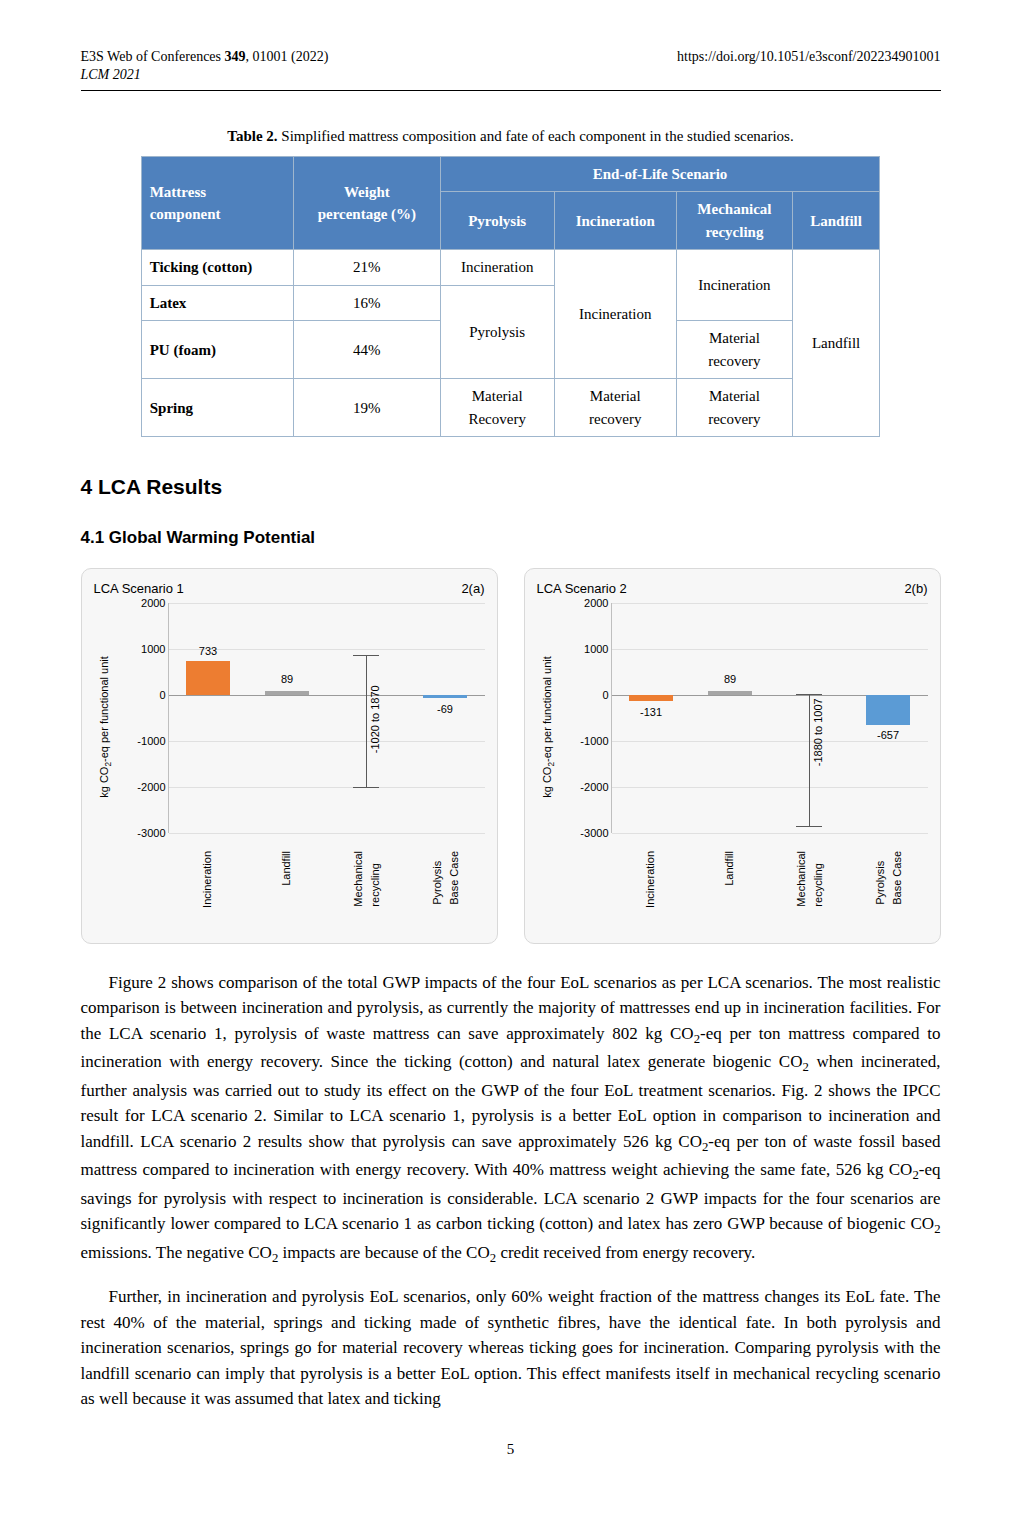E3S Web of Conferences 349, 01001 (2022)
LCM 2021
https://doi.org/10.1051/e3sconf/202234901001
Table 2. Simplified mattress composition and fate of each component in the studied scenarios.
| Mattress component | Weight percentage (%) | End-of-Life Scenario |
| --- | --- | --- |
| Pyrolysis | Incineration | Mechanical recycling | Landfill |
| Ticking (cotton) | 21% | Incineration | Incineration | Incineration | Landfill |
| Latex | 16% | Pyrolysis |
| PU (foam) | 44% | Material recovery |
| Spring | 19% | Material Recovery | Material recovery | Material recovery |
4 LCA Results
4.1 Global Warming Potential
LCA Scenario 1 2(a)
kg CO2-eq per functional unit
2000 1000 0 -1000 -2000 -3000
733
89
-1020 to 1870
-69
Incineration
Landfill
Mechanical
recycling
Pyrolysis
Base Case
LCA Scenario 2 2(b)
kg CO2-eq per functional unit
2000 1000 0 -1000 -2000 -3000
-131
89
-1880 to 1007
-657
Incineration
Landfill
Mechanical
recycling
Pyrolysis
Base Case
Figure 2 shows comparison of the total GWP impacts of the four EoL scenarios as per LCA scenarios. The most realistic comparison is between incineration and pyrolysis, as currently the majority of mattresses end up in incineration facilities. For the LCA scenario 1, pyrolysis of waste mattress can save approximately 802 kg CO2-eq per ton mattress compared to incineration with energy recovery. Since the ticking (cotton) and natural latex generate biogenic CO2 when incinerated, further analysis was carried out to study its effect on the GWP of the four EoL treatment scenarios. Fig. 2 shows the IPCC result for LCA scenario 2. Similar to LCA scenario 1, pyrolysis is a better EoL option in comparison to incineration and landfill. LCA scenario 2 results show that pyrolysis can save approximately 526 kg CO2-eq per ton of waste fossil based mattress compared to incineration with energy recovery. With 40% mattress weight achieving the same fate, 526 kg CO2-eq savings for pyrolysis with respect to incineration is considerable. LCA scenario 2 GWP impacts for the four scenarios are significantly lower compared to LCA scenario 1 as carbon ticking (cotton) and latex has zero GWP because of biogenic CO2 emissions. The negative CO2 impacts are because of the CO2 credit received from energy recovery.
Further, in incineration and pyrolysis EoL scenarios, only 60% weight fraction of the mattress changes its EoL fate. The rest 40% of the material, springs and ticking made of synthetic fibres, have the identical fate. In both pyrolysis and incineration scenarios, springs go for material recovery whereas ticking goes for incineration. Comparing pyrolysis with the landfill scenario can imply that pyrolysis is a better EoL option. This effect manifests itself in mechanical recycling scenario as well because it was assumed that latex and ticking
5